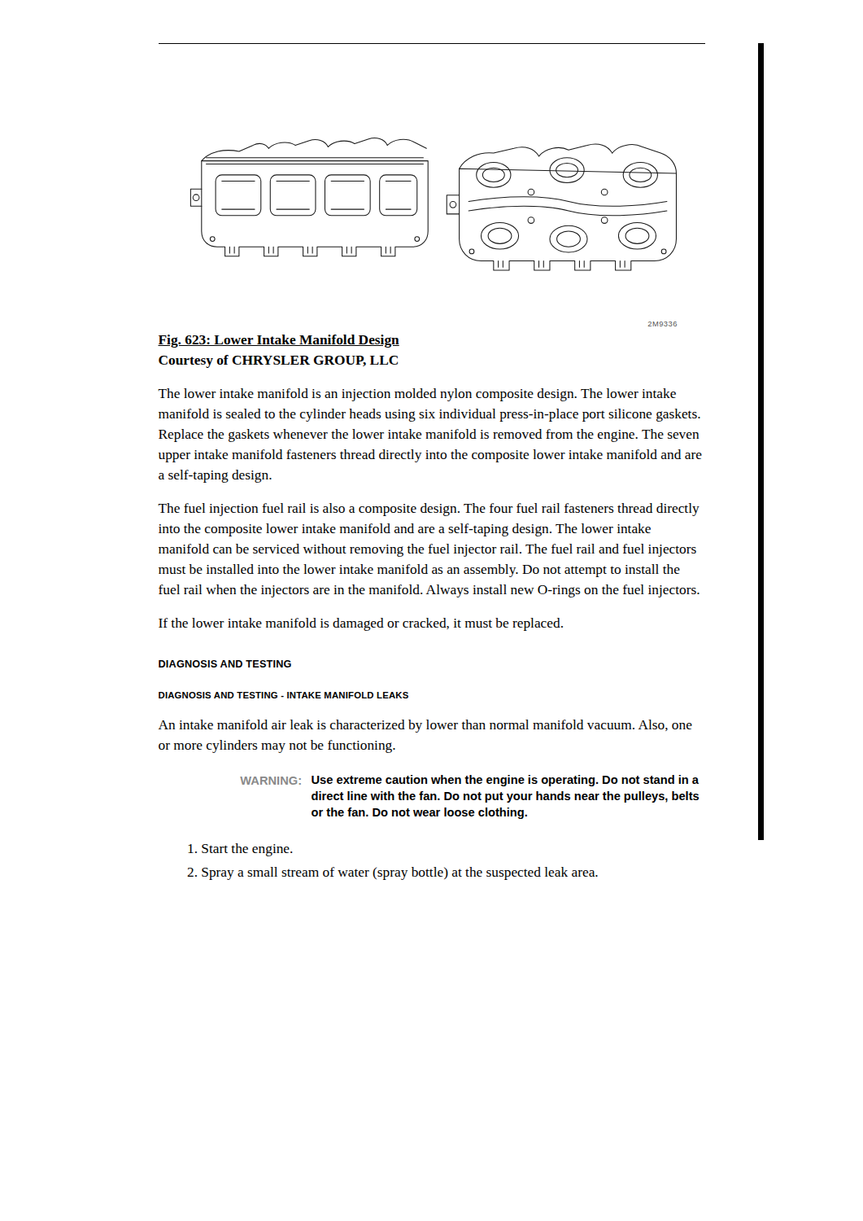2M9336
Fig. 623: Lower Intake Manifold Design Courtesy of CHRYSLER GROUP, LLC
The lower intake manifold is an injection molded nylon composite design. The lower intake manifold is sealed to the cylinder heads using six individual press-in-place port silicone gaskets. Replace the gaskets whenever the lower intake manifold is removed from the engine. The seven upper intake manifold fasteners thread directly into the composite lower intake manifold and are a self-taping design.
The fuel injection fuel rail is also a composite design. The four fuel rail fasteners thread directly into the composite lower intake manifold and are a self-taping design. The lower intake manifold can be serviced without removing the fuel injector rail. The fuel rail and fuel injectors must be installed into the lower intake manifold as an assembly. Do not attempt to install the fuel rail when the injectors are in the manifold. Always install new O-rings on the fuel injectors.
If the lower intake manifold is damaged or cracked, it must be replaced.
DIAGNOSIS AND TESTING
DIAGNOSIS AND TESTING - INTAKE MANIFOLD LEAKS
An intake manifold air leak is characterized by lower than normal manifold vacuum. Also, one or more cylinders may not be functioning.
WARNING:
Use extreme caution when the engine is operating. Do not stand in a direct line with the fan. Do not put your hands near the pulleys, belts or the fan. Do not wear loose clothing.
Start the engine.
Spray a small stream of water (spray bottle) at the suspected leak area.